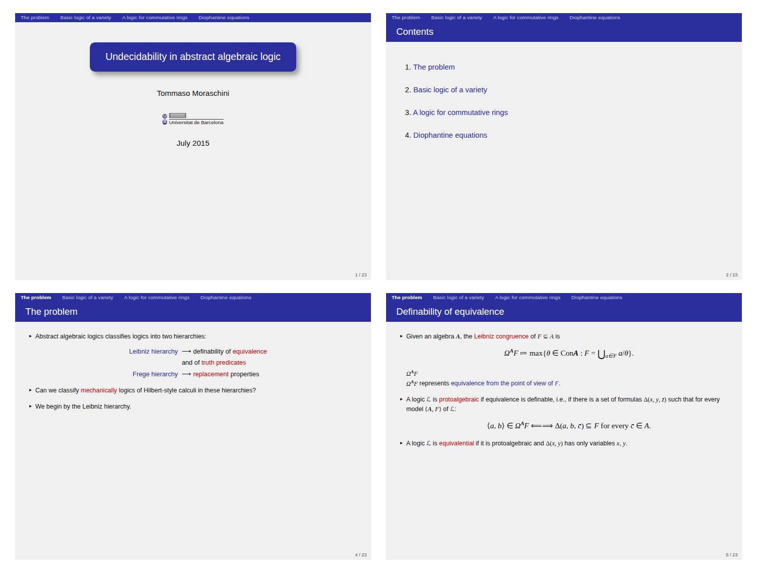The problem Basic logic of a variety A logic for commutative rings Diophantine equations
Undecidability in abstract algebraic logic
Tommaso Moraschini
UB
Universitat de Barcelona
July 2015
1 / 23
The problem Basic logic of a variety A logic for commutative rings Diophantine equations
Contents
The problem
Basic logic of a variety
A logic for commutative rings
Diophantine equations
2 / 23
The problem Basic logic of a variety A logic for commutative rings Diophantine equations
The problem
Abstract algebraic logics classifies logics into two hierarchies:
Leibniz hierarchy
⟶ definability of equivalence
and of truth predicates
Frege hierarchy
⟶ replacement properties
Can we classify mechanically logics of Hilbert-style calculi in these hierarchies?
We begin by the Leibniz hierarchy.
4 / 23
The problem Basic logic of a variety A logic for commutative rings Diophantine equations
Definability of equivalence
Given an algebra A, the Leibniz congruence of F ⊆ A is
ΩAF ≔ max{θ ∈ ConA : F = ⋃a∈F a/θ}.
ΩAF
ΩAF represents equivalence from the point of view of F.
A logic ℒ is protoalgebraic if equivalence is definable, i.e., if there is a set of formulas Δ(x, y, z̄) such that for every model ⟨A, F⟩ of ℒ:
⟨a, b⟩ ∈ ΩAF ⟸⟹ Δ(a, b, c̄) ⊆ F for every c̄ ∈ A.
A logic ℒ is equivalential if it is protoalgebraic and Δ(x, y) has only variables x, y.
5 / 23